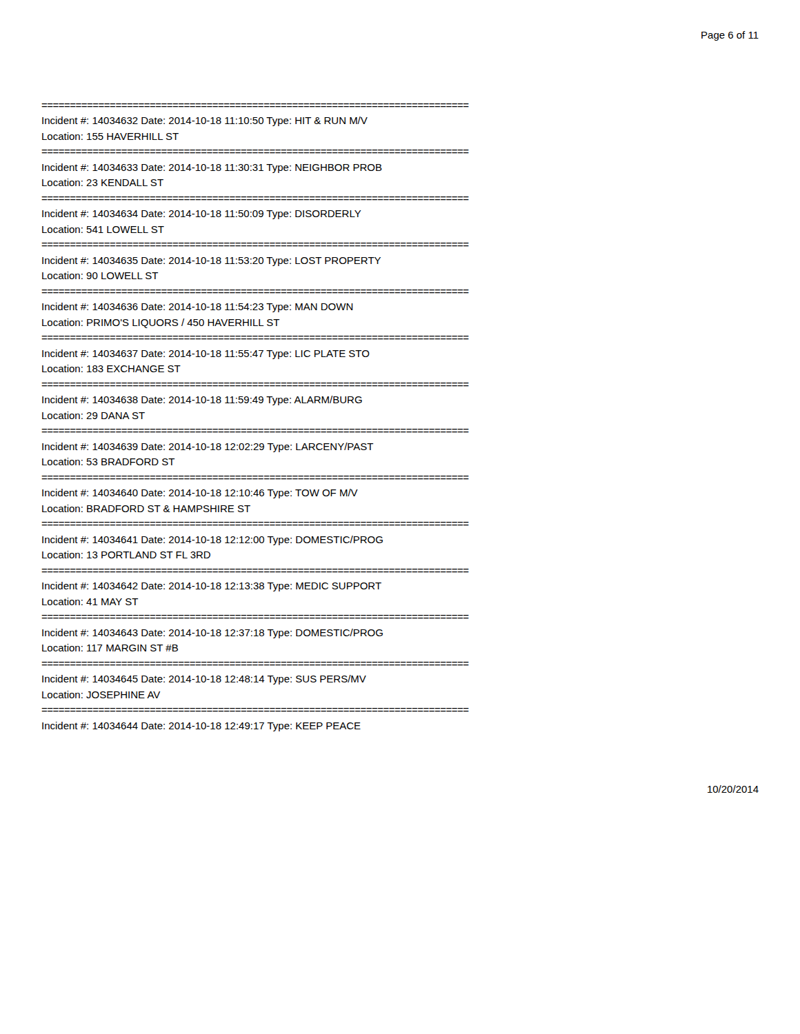Page 6 of 11
=========================================================================== Incident #: 14034632 Date: 2014-10-18 11:10:50 Type: HIT & RUN M/V Location: 155 HAVERHILL ST =========================================================================== Incident #: 14034633 Date: 2014-10-18 11:30:31 Type: NEIGHBOR PROB Location: 23 KENDALL ST =========================================================================== Incident #: 14034634 Date: 2014-10-18 11:50:09 Type: DISORDERLY Location: 541 LOWELL ST =========================================================================== Incident #: 14034635 Date: 2014-10-18 11:53:20 Type: LOST PROPERTY Location: 90 LOWELL ST =========================================================================== Incident #: 14034636 Date: 2014-10-18 11:54:23 Type: MAN DOWN Location: PRIMO'S LIQUORS / 450 HAVERHILL ST =========================================================================== Incident #: 14034637 Date: 2014-10-18 11:55:47 Type: LIC PLATE STO Location: 183 EXCHANGE ST =========================================================================== Incident #: 14034638 Date: 2014-10-18 11:59:49 Type: ALARM/BURG Location: 29 DANA ST =========================================================================== Incident #: 14034639 Date: 2014-10-18 12:02:29 Type: LARCENY/PAST Location: 53 BRADFORD ST =========================================================================== Incident #: 14034640 Date: 2014-10-18 12:10:46 Type: TOW OF M/V Location: BRADFORD ST & HAMPSHIRE ST =========================================================================== Incident #: 14034641 Date: 2014-10-18 12:12:00 Type: DOMESTIC/PROG Location: 13 PORTLAND ST FL 3RD =========================================================================== Incident #: 14034642 Date: 2014-10-18 12:13:38 Type: MEDIC SUPPORT Location: 41 MAY ST =========================================================================== Incident #: 14034643 Date: 2014-10-18 12:37:18 Type: DOMESTIC/PROG Location: 117 MARGIN ST #B =========================================================================== Incident #: 14034645 Date: 2014-10-18 12:48:14 Type: SUS PERS/MV Location: JOSEPHINE AV =========================================================================== Incident #: 14034644 Date: 2014-10-18 12:49:17 Type: KEEP PEACE
10/20/2014